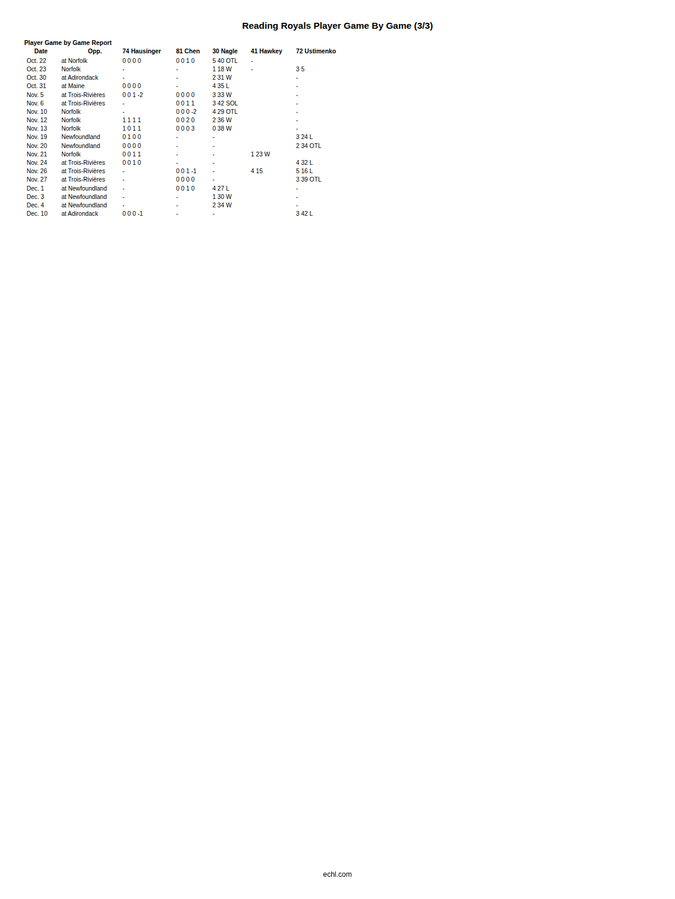Reading Royals Player Game By Game (3/3)
Player Game by Game Report
| Date | Opp. | 74 Hausinger | 81 Chen | 30 Nagle | 41 Hawkey | 72 Ustimenko |
| --- | --- | --- | --- | --- | --- | --- |
| Oct. 22 | at Norfolk | 0 0 0 0 | 0 0 1 0 | 5 40 OTL | - | |
| Oct. 23 | Norfolk | - | - | 1 18 W | - | 3 5 |
| Oct. 30 | at Adirondack | - | - | 2 31 W | | - |
| Oct. 31 | at Maine | 0 0 0 0 | - | 4 35 L | | - |
| Nov. 5 | at Trois-Rivières | 0 0 1 -2 | 0 0 0 0 | 3 33 W | | - |
| Nov. 6 | at Trois-Rivières | - | 0 0 1 1 | 3 42 SOL | | - |
| Nov. 10 | Norfolk | - | 0 0 0 -2 | 4 29 OTL | | - |
| Nov. 12 | Norfolk | 1 1 1 1 | 0 0 2 0 | 2 36 W | | - |
| Nov. 13 | Norfolk | 1 0 1 1 | 0 0 0 3 | 0 38 W | | - |
| Nov. 19 | Newfoundland | 0 1 0 0 | - | - | | 3 24 L |
| Nov. 20 | Newfoundland | 0 0 0 0 | - | - | | 2 34 OTL |
| Nov. 21 | Norfolk | 0 0 1 1 | - | - | 1 23 W | |
| Nov. 24 | at Trois-Rivières | 0 0 1 0 | - | - | | 4 32 L |
| Nov. 26 | at Trois-Rivières | - | 0 0 1 -1 | - | 4 15 | 5 16 L |
| Nov. 27 | at Trois-Rivières | - | 0 0 0 0 | - | | 3 39 OTL |
| Dec. 1 | at Newfoundland | - | 0 0 1 0 | 4 27 L | | - |
| Dec. 3 | at Newfoundland | - | - | 1 30 W | | - |
| Dec. 4 | at Newfoundland | - | - | 2 34 W | | - |
| Dec. 10 | at Adirondack | 0 0 0 -1 | - | - | | 3 42 L |
echl.com